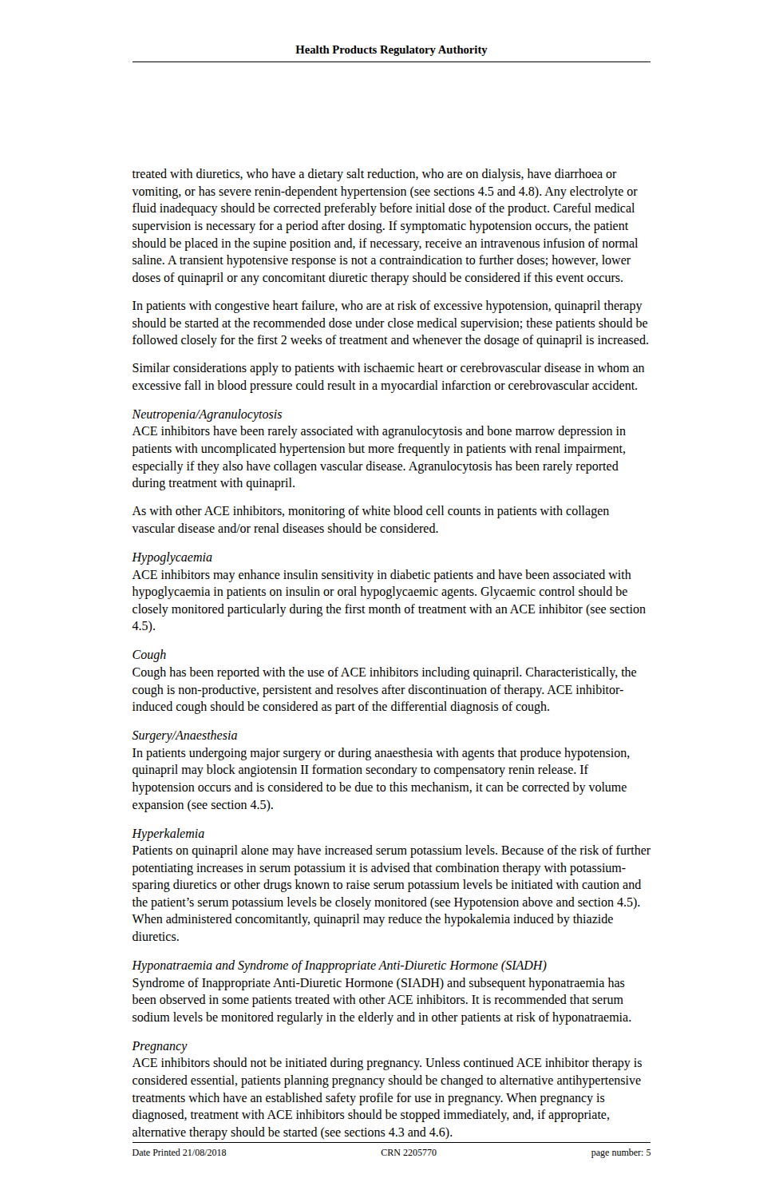Health Products Regulatory Authority
treated with diuretics, who have a dietary salt reduction, who are on dialysis, have diarrhoea or vomiting, or has severe renin-dependent hypertension (see sections 4.5 and 4.8). Any electrolyte or fluid inadequacy should be corrected preferably before initial dose of the product. Careful medical supervision is necessary for a period after dosing. If symptomatic hypotension occurs, the patient should be placed in the supine position and, if necessary, receive an intravenous infusion of normal saline. A transient hypotensive response is not a contraindication to further doses; however, lower doses of quinapril or any concomitant diuretic therapy should be considered if this event occurs.
In patients with congestive heart failure, who are at risk of excessive hypotension, quinapril therapy should be started at the recommended dose under close medical supervision; these patients should be followed closely for the first 2 weeks of treatment and whenever the dosage of quinapril is increased.
Similar considerations apply to patients with ischaemic heart or cerebrovascular disease in whom an excessive fall in blood pressure could result in a myocardial infarction or cerebrovascular accident.
Neutropenia/Agranulocytosis
ACE inhibitors have been rarely associated with agranulocytosis and bone marrow depression in patients with uncomplicated hypertension but more frequently in patients with renal impairment, especially if they also have collagen vascular disease. Agranulocytosis has been rarely reported during treatment with quinapril.
As with other ACE inhibitors, monitoring of white blood cell counts in patients with collagen vascular disease and/or renal diseases should be considered.
Hypoglycaemia
ACE inhibitors may enhance insulin sensitivity in diabetic patients and have been associated with hypoglycaemia in patients on insulin or oral hypoglycaemic agents. Glycaemic control should be closely monitored particularly during the first month of treatment with an ACE inhibitor (see section 4.5).
Cough
Cough has been reported with the use of ACE inhibitors including quinapril. Characteristically, the cough is non-productive, persistent and resolves after discontinuation of therapy. ACE inhibitor-induced cough should be considered as part of the differential diagnosis of cough.
Surgery/Anaesthesia
In patients undergoing major surgery or during anaesthesia with agents that produce hypotension, quinapril may block angiotensin II formation secondary to compensatory renin release. If hypotension occurs and is considered to be due to this mechanism, it can be corrected by volume expansion (see section 4.5).
Hyperkalemia
Patients on quinapril alone may have increased serum potassium levels. Because of the risk of further potentiating increases in serum potassium it is advised that combination therapy with potassium-sparing diuretics or other drugs known to raise serum potassium levels be initiated with caution and the patient’s serum potassium levels be closely monitored (see Hypotension above and section 4.5). When administered concomitantly, quinapril may reduce the hypokalemia induced by thiazide diuretics.
Hyponatraemia and Syndrome of Inappropriate Anti-Diuretic Hormone (SIADH)
Syndrome of Inappropriate Anti-Diuretic Hormone (SIADH) and subsequent hyponatraemia has been observed in some patients treated with other ACE inhibitors. It is recommended that serum sodium levels be monitored regularly in the elderly and in other patients at risk of hyponatraemia.
Pregnancy
ACE inhibitors should not be initiated during pregnancy. Unless continued ACE inhibitor therapy is considered essential, patients planning pregnancy should be changed to alternative antihypertensive treatments which have an established safety profile for use in pregnancy. When pregnancy is diagnosed, treatment with ACE inhibitors should be stopped immediately, and, if appropriate, alternative therapy should be started (see sections 4.3 and 4.6).
Date Printed 21/08/2018 CRN 2205770 page number: 5